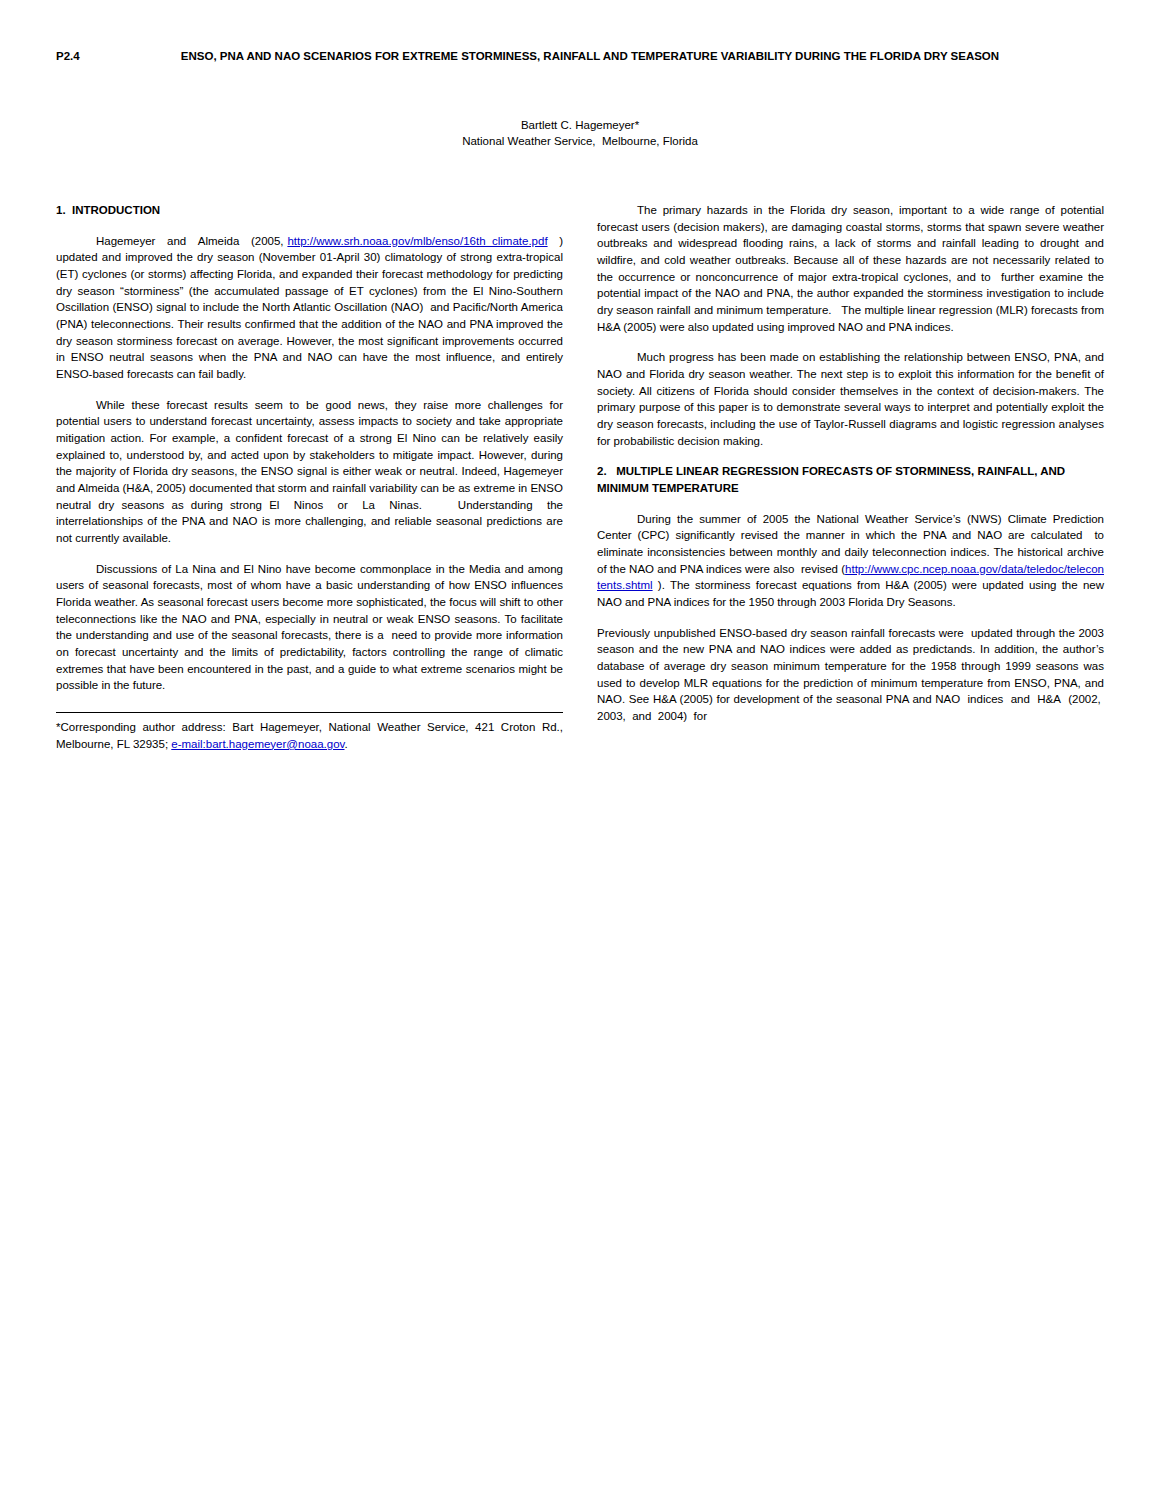P2.4
ENSO, PNA AND NAO SCENARIOS FOR EXTREME STORMINESS, RAINFALL AND TEMPERATURE VARIABILITY DURING THE FLORIDA DRY SEASON
Bartlett C. Hagemeyer*
National Weather Service, Melbourne, Florida
1. INTRODUCTION
Hagemeyer and Almeida (2005, http://www.srh.noaa.gov/mlb/enso/16th_climate.pdf ) updated and improved the dry season (November 01-April 30) climatology of strong extra-tropical (ET) cyclones (or storms) affecting Florida, and expanded their forecast methodology for predicting dry season “storminess” (the accumulated passage of ET cyclones) from the El Nino-Southern Oscillation (ENSO) signal to include the North Atlantic Oscillation (NAO) and Pacific/North America (PNA) teleconnections. Their results confirmed that the addition of the NAO and PNA improved the dry season storminess forecast on average. However, the most significant improvements occurred in ENSO neutral seasons when the PNA and NAO can have the most influence, and entirely ENSO-based forecasts can fail badly.
While these forecast results seem to be good news, they raise more challenges for potential users to understand forecast uncertainty, assess impacts to society and take appropriate mitigation action. For example, a confident forecast of a strong El Nino can be relatively easily explained to, understood by, and acted upon by stakeholders to mitigate impact. However, during the majority of Florida dry seasons, the ENSO signal is either weak or neutral. Indeed, Hagemeyer and Almeida (H&A, 2005) documented that storm and rainfall variability can be as extreme in ENSO neutral dry seasons as during strong El Ninos or La Ninas. Understanding the interrelationships of the PNA and NAO is more challenging, and reliable seasonal predictions are not currently available.
Discussions of La Nina and El Nino have become commonplace in the Media and among users of seasonal forecasts, most of whom have a basic understanding of how ENSO influences Florida weather. As seasonal forecast users become more sophisticated, the focus will shift to other teleconnections like the NAO and PNA, especially in neutral or weak ENSO seasons. To facilitate the understanding and use of the seasonal forecasts, there is a need to provide more information on forecast uncertainty and the limits of predictability, factors controlling the range of climatic extremes that have been encountered in the past, and a guide to what extreme scenarios might be possible in the future.
*Corresponding author address: Bart Hagemeyer, National Weather Service, 421 Croton Rd., Melbourne, FL 32935; e-mail:bart.hagemeyer@noaa.gov.
The primary hazards in the Florida dry season, important to a wide range of potential forecast users (decision makers), are damaging coastal storms, storms that spawn severe weather outbreaks and widespread flooding rains, a lack of storms and rainfall leading to drought and wildfire, and cold weather outbreaks. Because all of these hazards are not necessarily related to the occurrence or nonconcurrence of major extra-tropical cyclones, and to further examine the potential impact of the NAO and PNA, the author expanded the storminess investigation to include dry season rainfall and minimum temperature. The multiple linear regression (MLR) forecasts from H&A (2005) were also updated using improved NAO and PNA indices.
Much progress has been made on establishing the relationship between ENSO, PNA, and NAO and Florida dry season weather. The next step is to exploit this information for the benefit of society. All citizens of Florida should consider themselves in the context of decision-makers. The primary purpose of this paper is to demonstrate several ways to interpret and potentially exploit the dry season forecasts, including the use of Taylor-Russell diagrams and logistic regression analyses for probabilistic decision making.
2. MULTIPLE LINEAR REGRESSION FORECASTS OF STORMINESS, RAINFALL, AND MINIMUM TEMPERATURE
During the summer of 2005 the National Weather Service’s (NWS) Climate Prediction Center (CPC) significantly revised the manner in which the PNA and NAO are calculated to eliminate inconsistencies between monthly and daily teleconnection indices. The historical archive of the NAO and PNA indices were also revised (http://www.cpc.ncep.noaa.gov/data/teledoc/telecontents.shtml ). The storminess forecast equations from H&A (2005) were updated using the new NAO and PNA indices for the 1950 through 2003 Florida Dry Seasons.
Previously unpublished ENSO-based dry season rainfall forecasts were updated through the 2003 season and the new PNA and NAO indices were added as predictands. In addition, the author’s database of average dry season minimum temperature for the 1958 through 1999 seasons was used to develop MLR equations for the prediction of minimum temperature from ENSO, PNA, and NAO. See H&A (2005) for development of the seasonal PNA and NAO indices and H&A (2002, 2003, and 2004) for